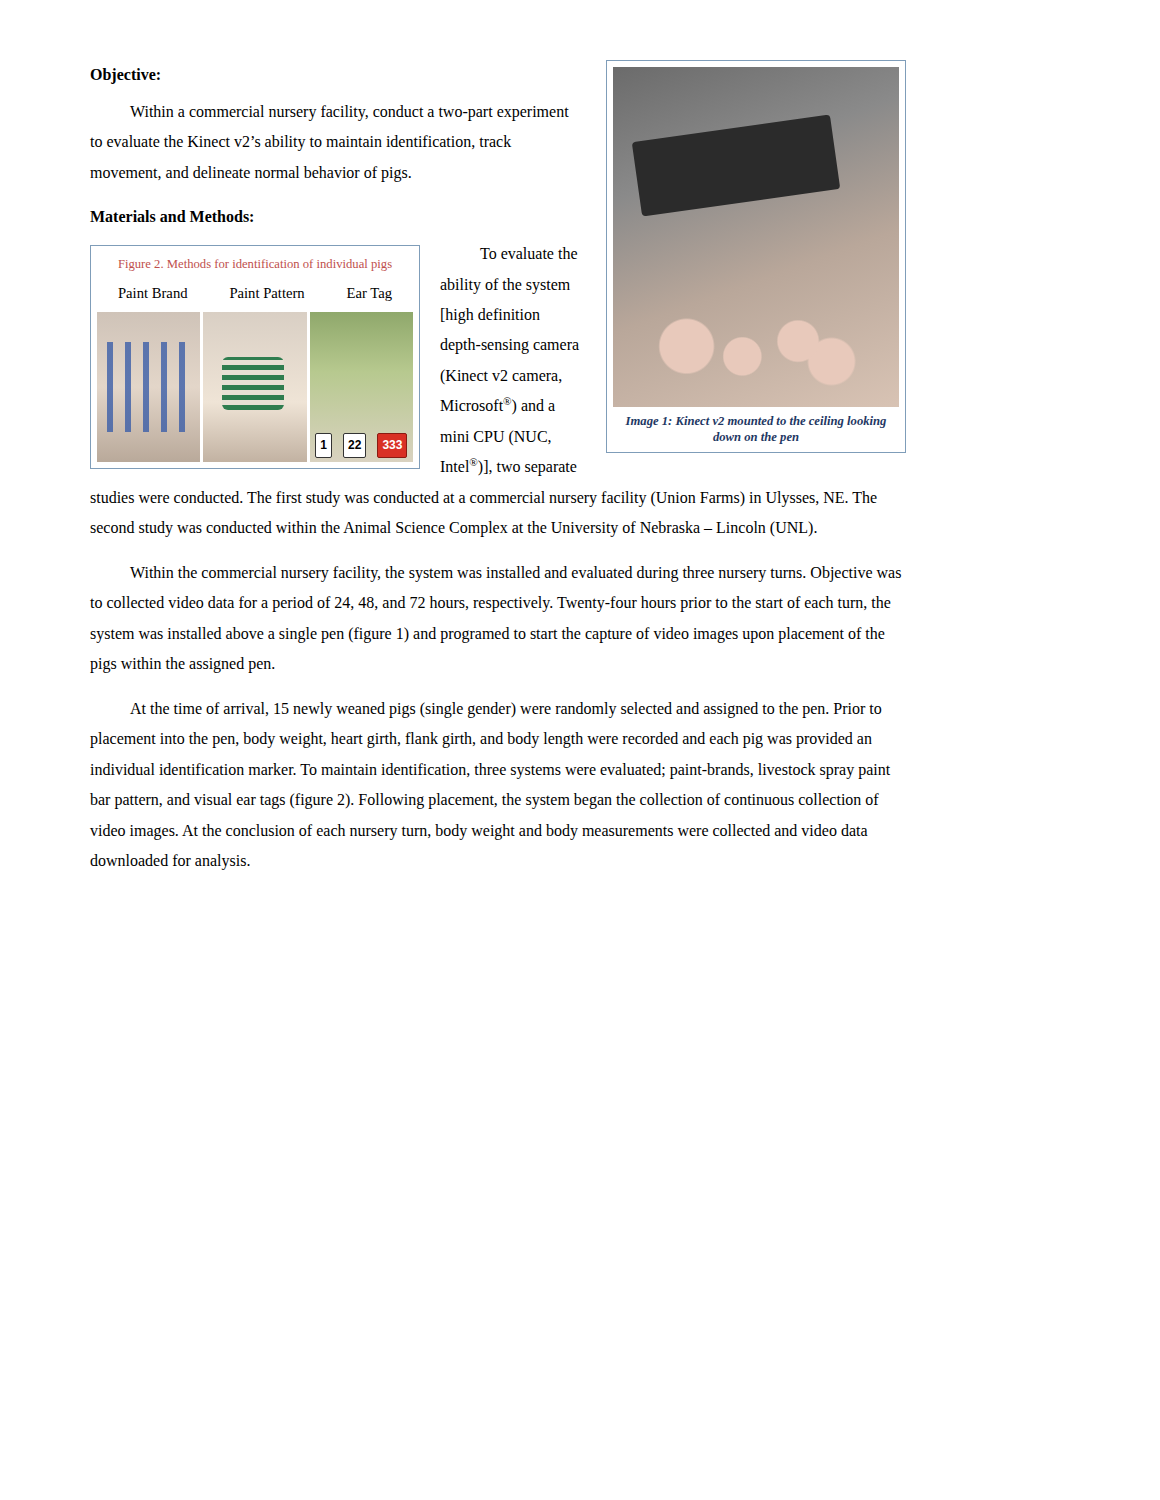Image 1: Kinect v2 mounted to the ceiling looking down on the pen
Objective:
Within a commercial nursery facility, conduct a two-part experiment to evaluate the Kinect v2’s ability to maintain identification, track movement, and delineate normal behavior of pigs.
Materials and Methods:
Figure 2. Methods for identification of individual pigs
Paint Brand Paint Pattern Ear Tag
1 22 333
To evaluate the ability of the system [high definition depth-sensing camera (Kinect v2 camera, Microsoft®) and a mini CPU (NUC, Intel®)], two separate studies were conducted. The first study was conducted at a commercial nursery facility (Union Farms) in Ulysses, NE. The second study was conducted within the Animal Science Complex at the University of Nebraska – Lincoln (UNL).
Within the commercial nursery facility, the system was installed and evaluated during three nursery turns. Objective was to collected video data for a period of 24, 48, and 72 hours, respectively. Twenty-four hours prior to the start of each turn, the system was installed above a single pen (figure 1) and programed to start the capture of video images upon placement of the pigs within the assigned pen.
At the time of arrival, 15 newly weaned pigs (single gender) were randomly selected and assigned to the pen. Prior to placement into the pen, body weight, heart girth, flank girth, and body length were recorded and each pig was provided an individual identification marker. To maintain identification, three systems were evaluated; paint-brands, livestock spray paint bar pattern, and visual ear tags (figure 2). Following placement, the system began the collection of continuous collection of video images. At the conclusion of each nursery turn, body weight and body measurements were collected and video data downloaded for analysis.